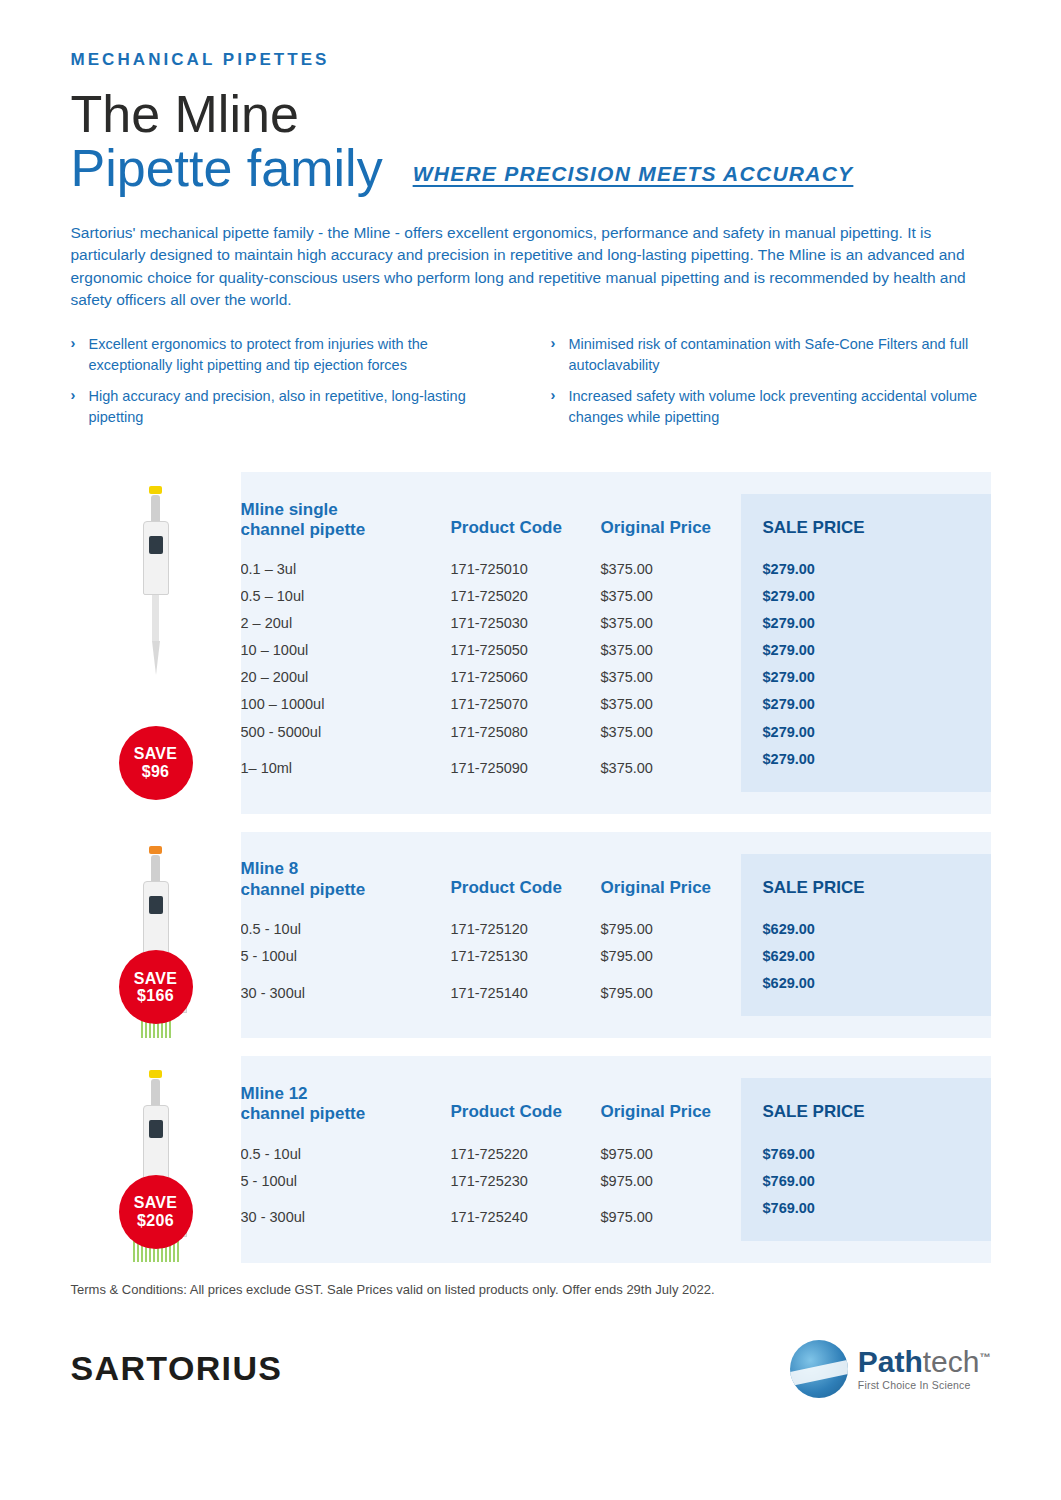Mechanical Pipettes
The MlinePipette family
WHERE PRECISION MEETS ACCURACY
Sartorius' mechanical pipette family - the Mline - offers excellent ergonomics, performance and safety in manual pipetting. It is particularly designed to maintain high accuracy and precision in repetitive and long-lasting pipetting. The Mline is an advanced and ergonomic choice for quality-conscious users who perform long and repetitive manual pipetting and is recommended by health and safety officers all over the world.
Excellent ergonomics to protect from injuries with the exceptionally light pipetting and tip ejection forces
High accuracy and precision, also in repetitive, long-lasting pipetting
Minimised risk of contamination with Safe-Cone Filters and full autoclavability
Increased safety with volume lock preventing accidental volume changes while pipetting
SAVE$96
| Mline single channel pipette | Product Code | Original Price | SALE PRICE |
| --- | --- | --- | --- |
| 0.1 – 3ul | 171-725010 | $375.00 | $279.00 |
| 0.5 – 10ul | 171-725020 | $375.00 | $279.00 |
| 2 – 20ul | 171-725030 | $375.00 | $279.00 |
| 10 – 100ul | 171-725050 | $375.00 | $279.00 |
| 20 – 200ul | 171-725060 | $375.00 | $279.00 |
| 100 – 1000ul | 171-725070 | $375.00 | $279.00 |
| 500 - 5000ul | 171-725080 | $375.00 | $279.00 |
| 1– 10ml | 171-725090 | $375.00 | $279.00 |
SAVE$166
| Mline 8 channel pipette | Product Code | Original Price | SALE PRICE |
| --- | --- | --- | --- |
| 0.5 - 10ul | 171-725120 | $795.00 | $629.00 |
| 5 - 100ul | 171-725130 | $795.00 | $629.00 |
| 30 - 300ul | 171-725140 | $795.00 | $629.00 |
SAVE$206
| Mline 12 channel pipette | Product Code | Original Price | SALE PRICE |
| --- | --- | --- | --- |
| 0.5 - 10ul | 171-725220 | $975.00 | $769.00 |
| 5 - 100ul | 171-725230 | $975.00 | $769.00 |
| 30 - 300ul | 171-725240 | $975.00 | $769.00 |
Terms & Conditions: All prices exclude GST. Sale Prices valid on listed products only. Offer ends 29th July 2022.
SARTORIUS
Pathtech™
First Choice In Science